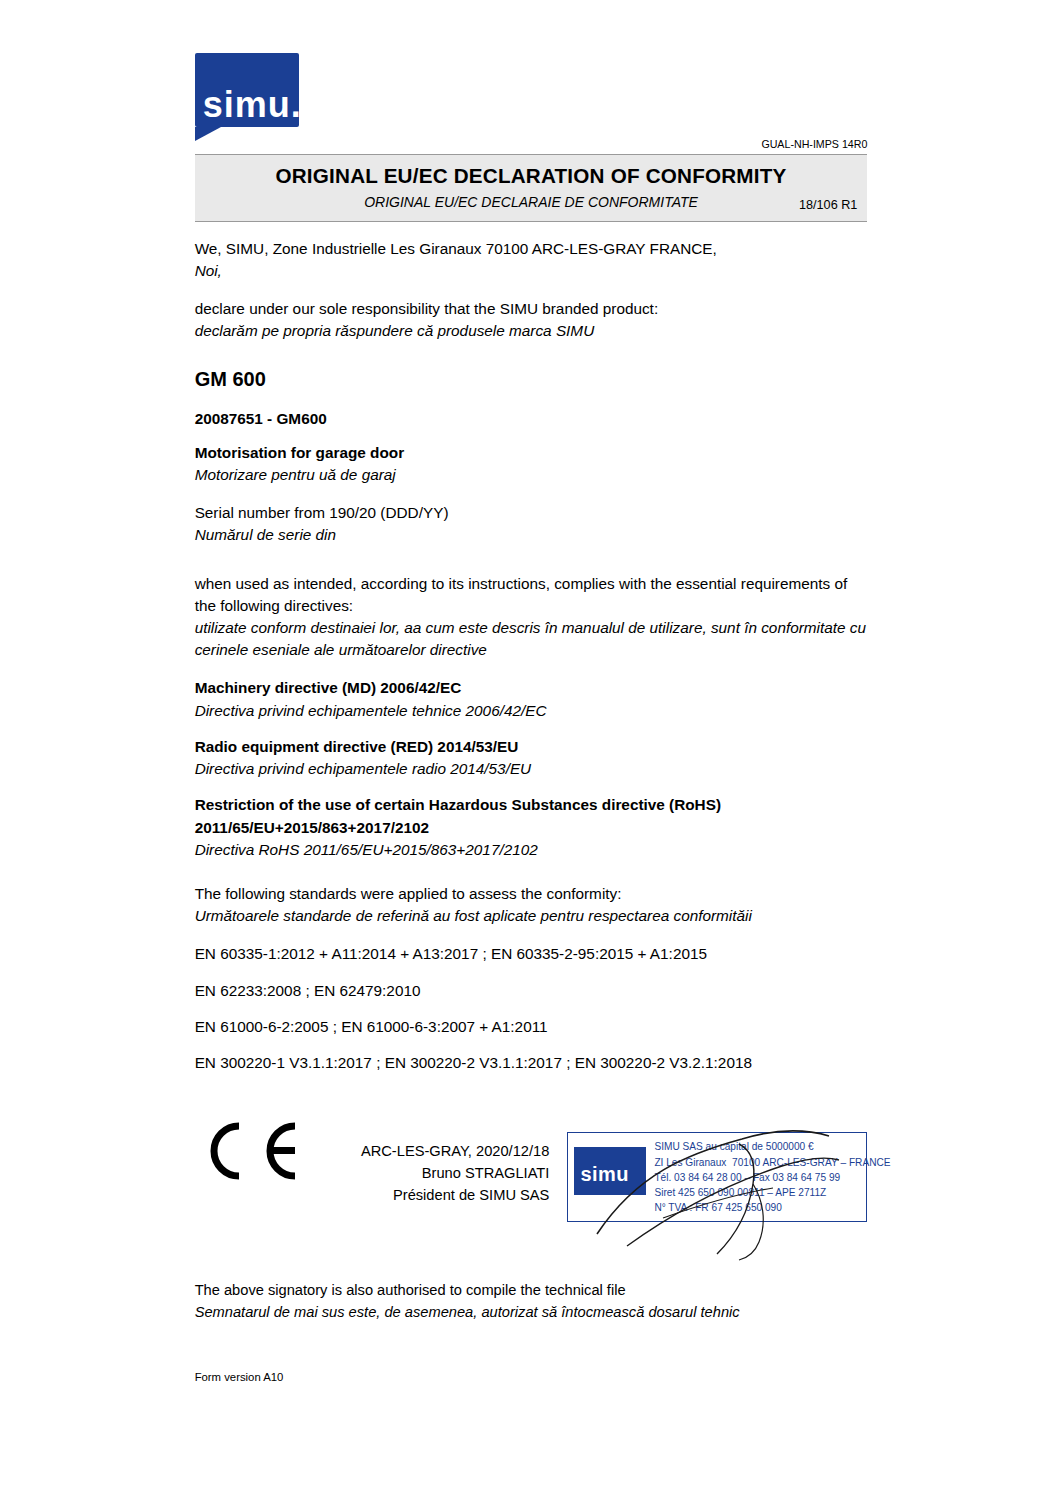simu.
GUAL-NH-IMPS 14R0
ORIGINAL EU/EC DECLARATION OF CONFORMITY
ORIGINAL EU/EC DECLARAIE DE CONFORMITATE
18/106 R1
We, SIMU, Zone Industrielle Les Giranaux 70100 ARC-LES-GRAY FRANCE,
Noi,
declare under our sole responsibility that the SIMU branded product:
declarăm pe propria răspundere că produsele marca SIMU
GM 600
20087651 - GM600
Motorisation for garage door
Motorizare pentru uă de garaj
Serial number from 190/20 (DDD/YY)
Numărul de serie din
when used as intended, according to its instructions, complies with the essential requirements of the following directives:
utilizate conform destinaiei lor, aa cum este descris în manualul de utilizare, sunt în conformitate cu cerinele eseniale ale următoarelor directive
Machinery directive (MD) 2006/42/EC Directiva privind echipamentele tehnice 2006/42/EC
Radio equipment directive (RED) 2014/53/EU Directiva privind echipamentele radio 2014/53/EU
Restriction of the use of certain Hazardous Substances directive (RoHS) 2011/65/EU+2015/863+2017/2102 Directiva RoHS 2011/65/EU+2015/863+2017/2102
The following standards were applied to assess the conformity:
Următoarele standarde de referină au fost aplicate pentru respectarea conformităii
EN 60335‑1:2012 + A11:2014 + A13:2017 ; EN 60335‑2‑95:2015 + A1:2015
EN 62233:2008 ; EN 62479:2010
EN 61000‑6‑2:2005 ; EN 61000‑6‑3:2007 + A1:2011
EN 300220‑1 V3.1.1:2017 ; EN 300220‑2 V3.1.1:2017 ; EN 300220‑2 V3.2.1:2018
ARC-LES-GRAY, 2020/12/18
Bruno STRAGLIATI
Président de SIMU SAS
simu
SIMU SAS au capital de 5000000 €
ZI Les Giranaux 70100 ARC-LES-GRAY – FRANCE
Tél. 03 84 64 28 00 – Fax 03 84 64 75 99
Siret 425 650 090 00811 – APE 2711Z
N° TVA : FR 67 425 650 090
The above signatory is also authorised to compile the technical file
Semnatarul de mai sus este, de asemenea, autorizat să întocmească dosarul tehnic
Form version A10